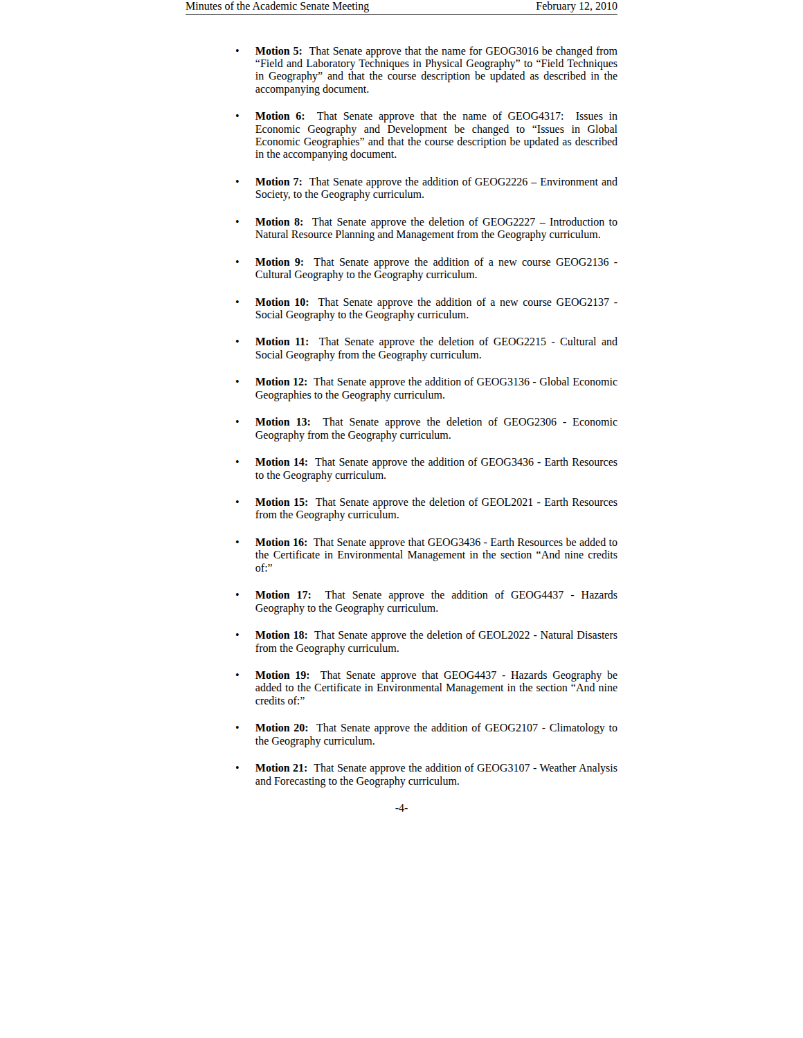Minutes of the Academic Senate Meeting
February 12, 2010
Motion 5: That Senate approve that the name for GEOG3016 be changed from “Field and Laboratory Techniques in Physical Geography” to “Field Techniques in Geography” and that the course description be updated as described in the accompanying document.
Motion 6: That Senate approve that the name of GEOG4317: Issues in Economic Geography and Development be changed to “Issues in Global Economic Geographies” and that the course description be updated as described in the accompanying document.
Motion 7: That Senate approve the addition of GEOG2226 – Environment and Society, to the Geography curriculum.
Motion 8: That Senate approve the deletion of GEOG2227 – Introduction to Natural Resource Planning and Management from the Geography curriculum.
Motion 9: That Senate approve the addition of a new course GEOG2136 - Cultural Geography to the Geography curriculum.
Motion 10: That Senate approve the addition of a new course GEOG2137 - Social Geography to the Geography curriculum.
Motion 11: That Senate approve the deletion of GEOG2215 - Cultural and Social Geography from the Geography curriculum.
Motion 12: That Senate approve the addition of GEOG3136 - Global Economic Geographies to the Geography curriculum.
Motion 13: That Senate approve the deletion of GEOG2306 - Economic Geography from the Geography curriculum.
Motion 14: That Senate approve the addition of GEOG3436 - Earth Resources to the Geography curriculum.
Motion 15: That Senate approve the deletion of GEOL2021 - Earth Resources from the Geography curriculum.
Motion 16: That Senate approve that GEOG3436 - Earth Resources be added to the Certificate in Environmental Management in the section “And nine credits of:”
Motion 17: That Senate approve the addition of GEOG4437 - Hazards Geography to the Geography curriculum.
Motion 18: That Senate approve the deletion of GEOL2022 - Natural Disasters from the Geography curriculum.
Motion 19: That Senate approve that GEOG4437 - Hazards Geography be added to the Certificate in Environmental Management in the section “And nine credits of:”
Motion 20: That Senate approve the addition of GEOG2107 - Climatology to the Geography curriculum.
Motion 21: That Senate approve the addition of GEOG3107 - Weather Analysis and Forecasting to the Geography curriculum.
-4-